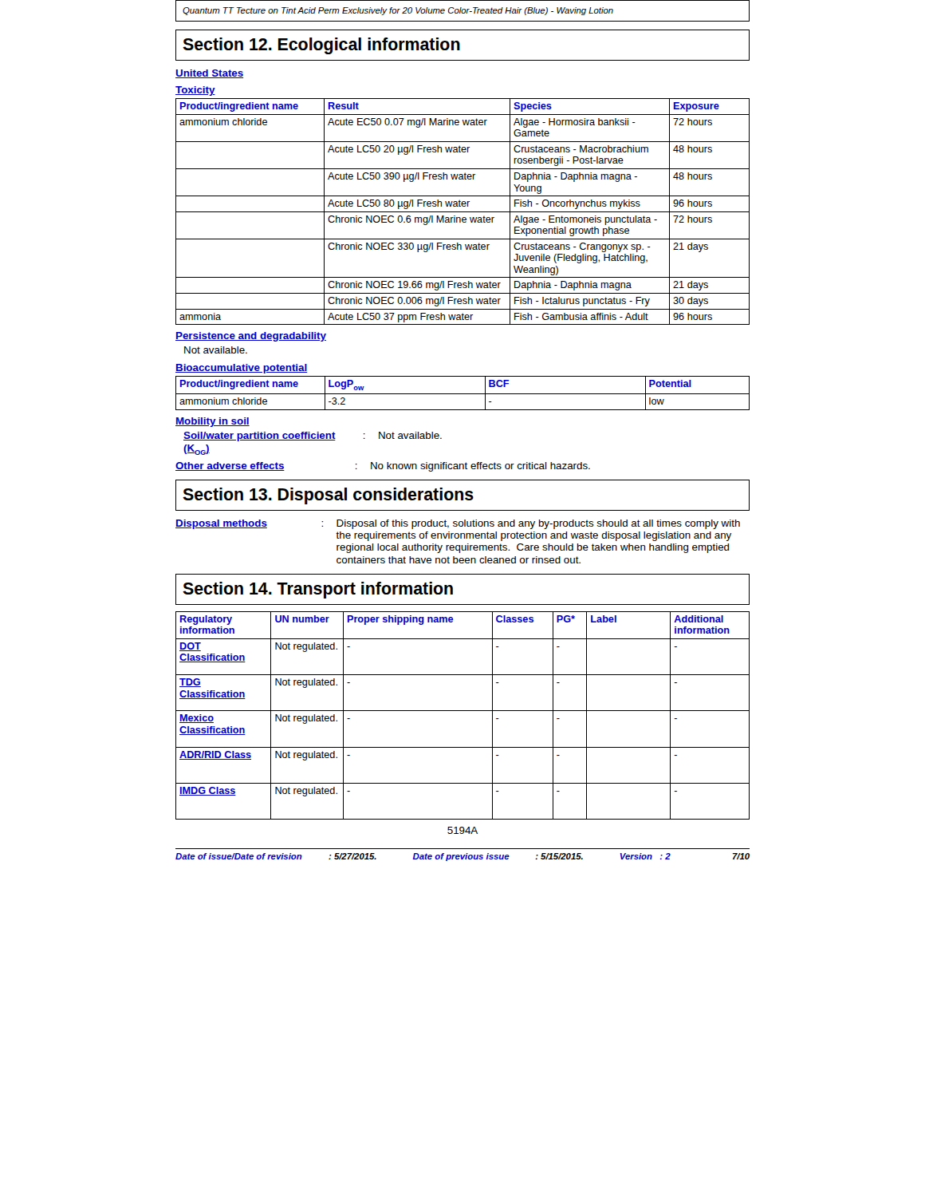Quantum TT Tecture on Tint Acid Perm Exclusively for 20 Volume Color-Treated Hair (Blue) - Waving Lotion
Section 12. Ecological information
United States
Toxicity
| Product/ingredient name | Result | Species | Exposure |
| --- | --- | --- | --- |
| ammonium chloride | Acute EC50 0.07 mg/l Marine water | Algae - Hormosira banksii - Gamete | 72 hours |
| | Acute LC50 20 µg/l Fresh water | Crustaceans - Macrobrachium rosenbergii - Post-larvae | 48 hours |
| | Acute LC50 390 µg/l Fresh water | Daphnia - Daphnia magna - Young | 48 hours |
| | Acute LC50 80 µg/l Fresh water | Fish - Oncorhynchus mykiss | 96 hours |
| | Chronic NOEC 0.6 mg/l Marine water | Algae - Entomoneis punctulata - Exponential growth phase | 72 hours |
| | Chronic NOEC 330 µg/l Fresh water | Crustaceans - Crangonyx sp. - Juvenile (Fledgling, Hatchling, Weanling) | 21 days |
| | Chronic NOEC 19.66 mg/l Fresh water | Daphnia - Daphnia magna | 21 days |
| | Chronic NOEC 0.006 mg/l Fresh water | Fish - Ictalurus punctatus - Fry | 30 days |
| ammonia | Acute LC50 37 ppm Fresh water | Fish - Gambusia affinis - Adult | 96 hours |
Persistence and degradability
Not available.
Bioaccumulative potential
| Product/ingredient name | LogP ow | BCF | Potential |
| --- | --- | --- | --- |
| ammonium chloride | -3.2 | - | low |
Mobility in soil
Soil/water partition coefficient (KOC)
:
Not available.
Other adverse effects
:
No known significant effects or critical hazards.
Section 13. Disposal considerations
Disposal methods
:
Disposal of this product, solutions and any by-products should at all times comply with the requirements of environmental protection and waste disposal legislation and any regional local authority requirements. Care should be taken when handling emptied containers that have not been cleaned or rinsed out.
Section 14. Transport information
| Regulatory information | UN number | Proper shipping name | Classes | PG* | Label | Additional information |
| --- | --- | --- | --- | --- | --- | --- |
| DOT Classification | Not regulated. | - | - | - | | - |
| TDG Classification | Not regulated. | - | - | - | | - |
| Mexico Classification | Not regulated. | - | - | - | | - |
| ADR/RID Class | Not regulated. | - | - | - | | - |
| IMDG Class | Not regulated. | - | - | - | | - |
5194A
Date of issue/Date of revision : 5/27/2015. Date of previous issue : 5/15/2015. Version : 2 7/10